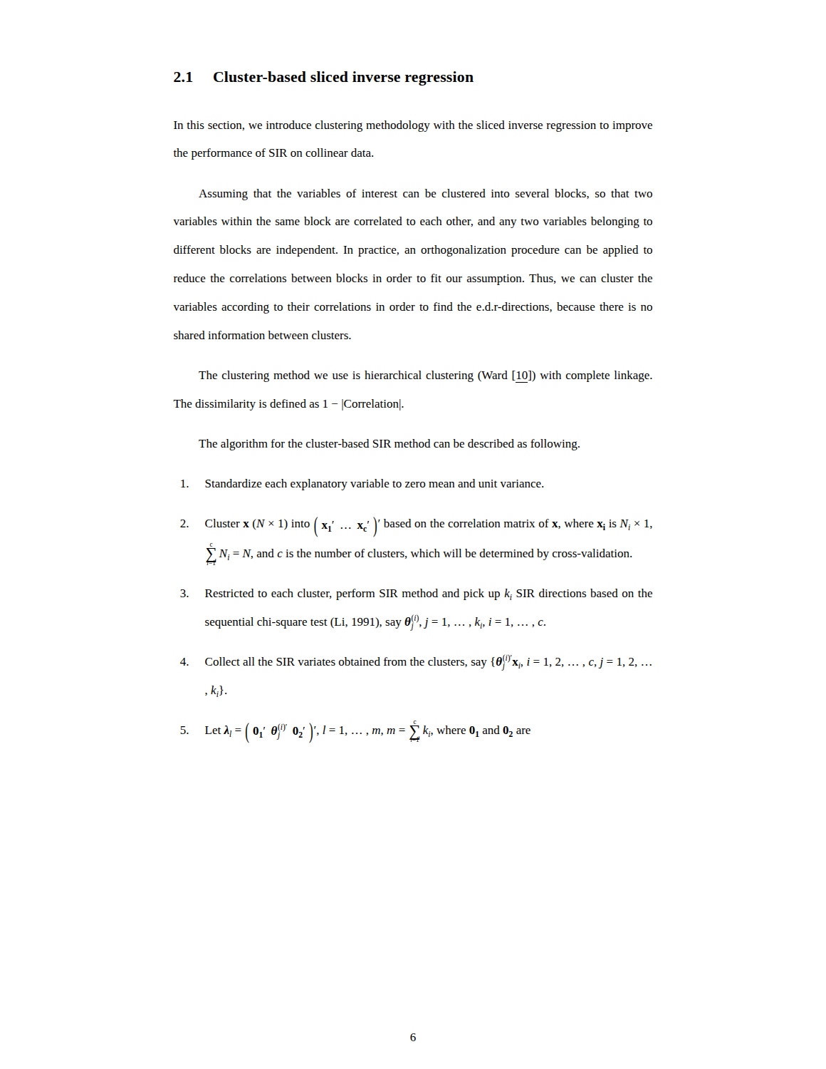2.1 Cluster-based sliced inverse regression
In this section, we introduce clustering methodology with the sliced inverse regression to improve the performance of SIR on collinear data.
Assuming that the variables of interest can be clustered into several blocks, so that two variables within the same block are correlated to each other, and any two variables belonging to different blocks are independent. In practice, an orthogonalization procedure can be applied to reduce the correlations between blocks in order to fit our assumption. Thus, we can cluster the variables according to their correlations in order to find the e.d.r-directions, because there is no shared information between clusters.
The clustering method we use is hierarchical clustering (Ward [10]) with complete linkage. The dissimilarity is defined as 1 − |Correlation|.
The algorithm for the cluster-based SIR method can be described as following.
Standardize each explanatory variable to zero mean and unit variance.
Cluster x (N × 1) into x1′…xc′′ based on the correlation matrix of x, where xi is Ni × 1, c∑i=1 Ni = N, and c is the number of clusters, which will be determined by cross-validation.
Restricted to each cluster, perform SIR method and pick up ki SIR directions based on the sequential chi-square test (Li, 1991), say θ(i)j, j = 1, … , ki, i = 1, … , c.
Collect all the SIR variates obtained from the clusters, say {θ(i)′j xi, i = 1, 2, … , c, j = 1, 2, … , ki}.
Let λl = 01′θ(i)′j 02′′, l = 1, … , m, m = c∑i=1 ki, where 01 and 02 are
6